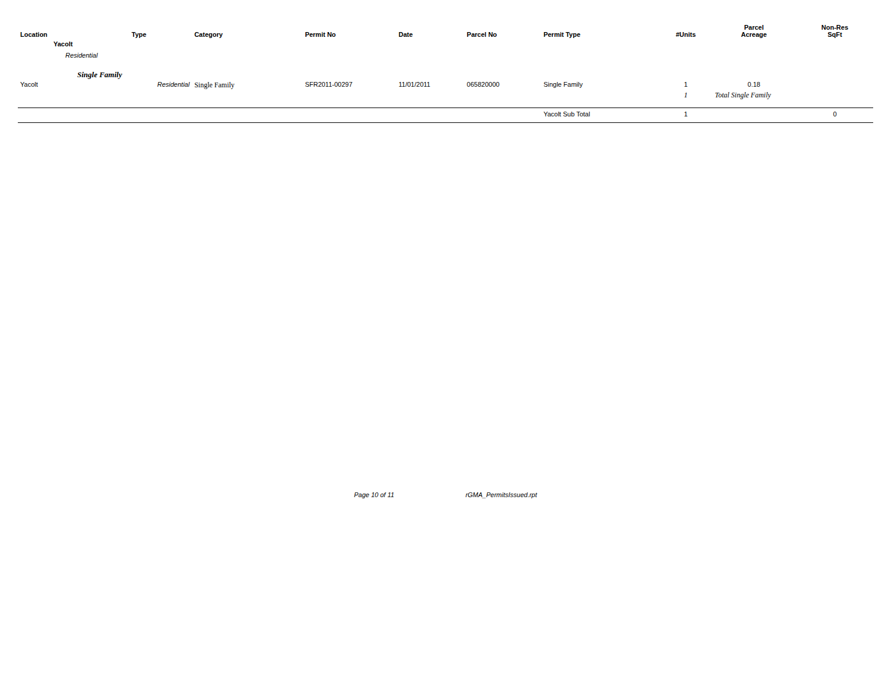| Location | Type | Category | Permit No | Date | Parcel No | Permit Type | #Units | Parcel Acreage | Non-Res SqFt |
| --- | --- | --- | --- | --- | --- | --- | --- | --- | --- |
| Yacolt |
| Residential |
| Single Family |
| Yacolt | Residential | Single Family | SFR2011-00297 | 11/01/2011 | 065820000 | Single Family | 1 | 0.18 | |
| | 1 | Total Single Family |
| | Yacolt Sub Total | 1 | | 0 |
Page 10 of 11 rGMA_PermitsIssued.rpt